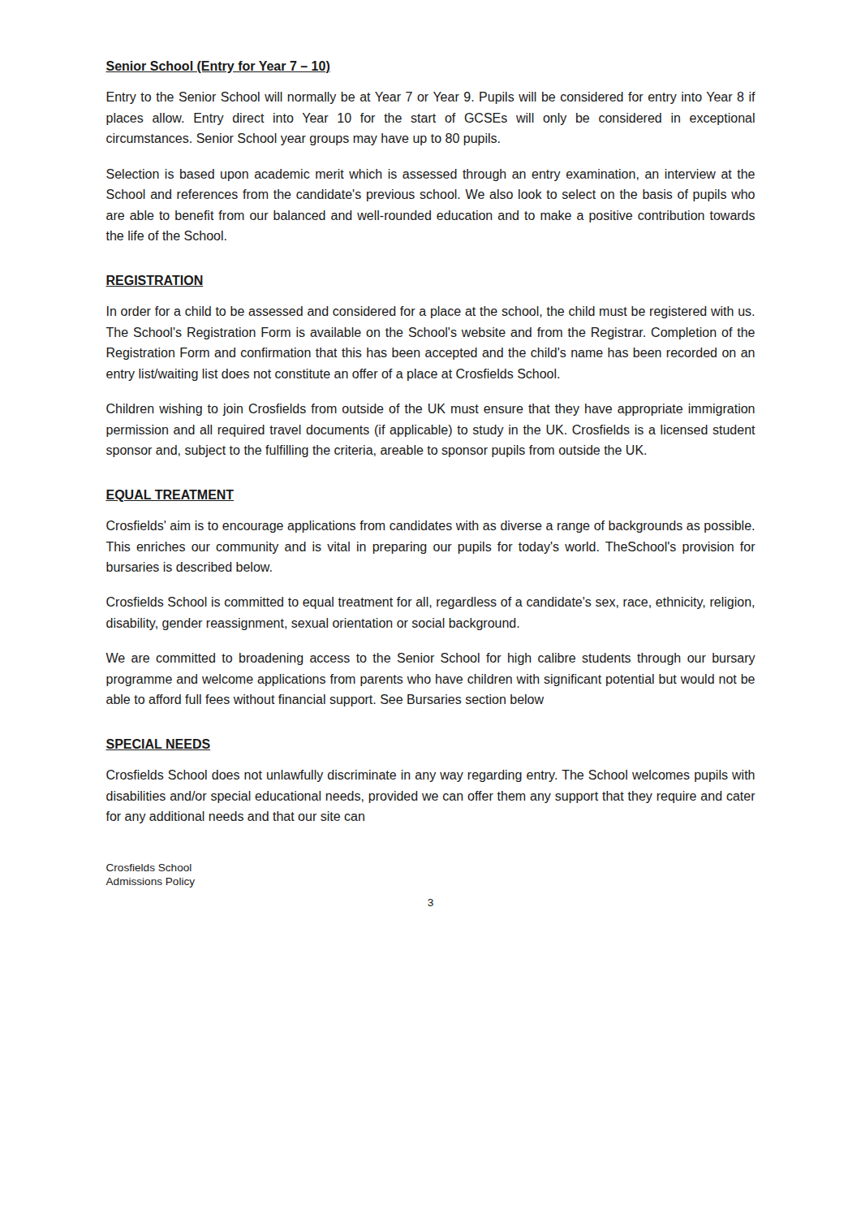Senior School (Entry for Year 7 – 10)
Entry to the Senior School will normally be at Year 7 or Year 9. Pupils will be considered for entry into Year 8 if places allow. Entry direct into Year 10 for the start of GCSEs will only be considered in exceptional circumstances. Senior School year groups may have up to 80 pupils.
Selection is based upon academic merit which is assessed through an entry examination, an interview at the School and references from the candidate's previous school. We also look to select on the basis of pupils who are able to benefit from our balanced and well-rounded education and to make a positive contribution towards the life of the School.
REGISTRATION
In order for a child to be assessed and considered for a place at the school, the child must be registered with us. The School's Registration Form is available on the School's website and from the Registrar. Completion of the Registration Form and confirmation that this has been accepted and the child's name has been recorded on an entry list/waiting list does not constitute an offer of a place at Crosfields School.
Children wishing to join Crosfields from outside of the UK must ensure that they have appropriate immigration permission and all required travel documents (if applicable) to study in the UK. Crosfields is a licensed student sponsor and, subject to the fulfilling the criteria, areable to sponsor pupils from outside the UK.
EQUAL TREATMENT
Crosfields' aim is to encourage applications from candidates with as diverse a range of backgrounds as possible. This enriches our community and is vital in preparing our pupils for today's world. TheSchool's provision for bursaries is described below.
Crosfields School is committed to equal treatment for all, regardless of a candidate's sex, race, ethnicity, religion, disability, gender reassignment, sexual orientation or social background.
We are committed to broadening access to the Senior School for high calibre students through our bursary programme and welcome applications from parents who have children with significant potential but would not be able to afford full fees without financial support. See Bursaries section below
SPECIAL NEEDS
Crosfields School does not unlawfully discriminate in any way regarding entry. The School welcomes pupils with disabilities and/or special educational needs, provided we can offer them any support that they require and cater for any additional needs and that our site can
Crosfields School
Admissions Policy
3